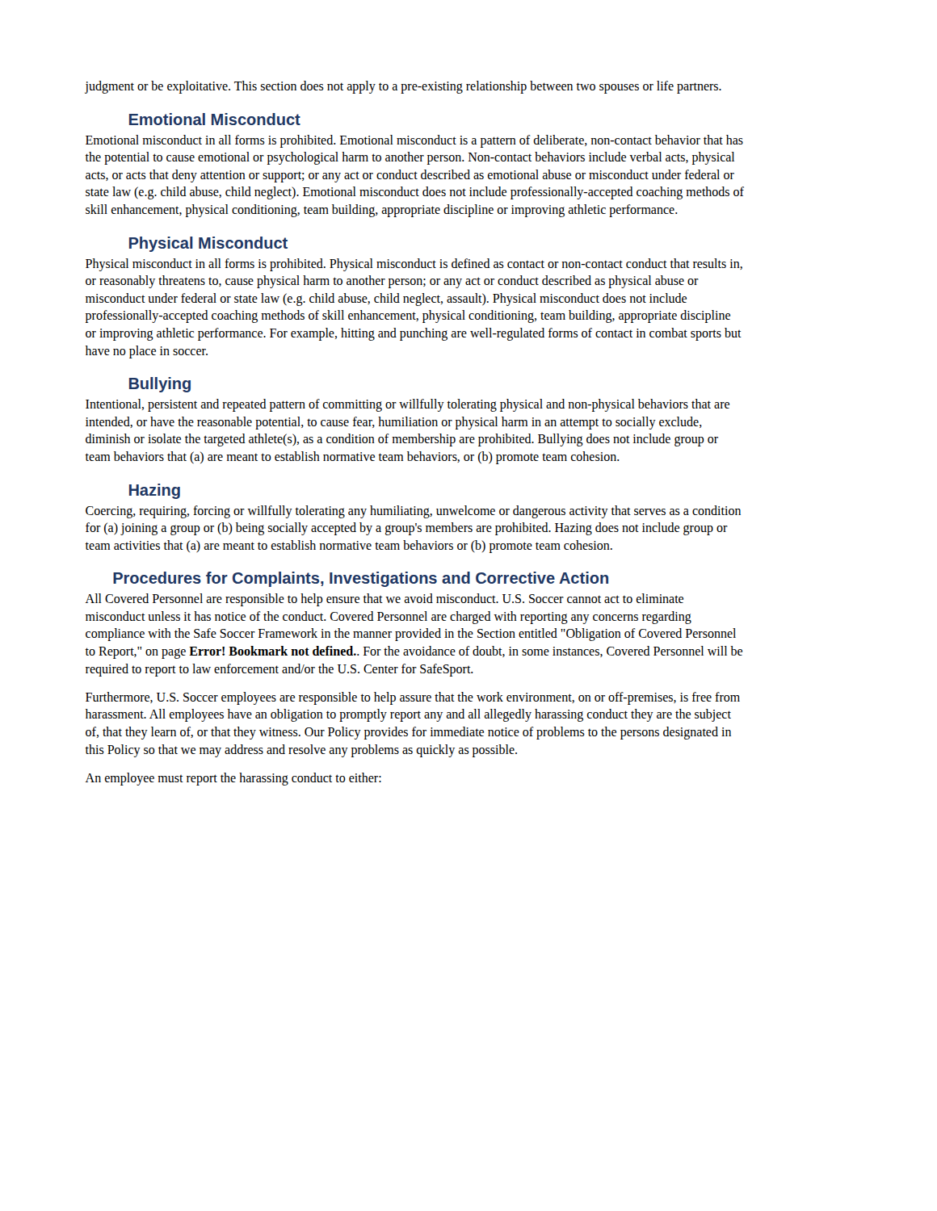judgment or be exploitative. This section does not apply to a pre-existing relationship between two spouses or life partners.
Emotional Misconduct
Emotional misconduct in all forms is prohibited. Emotional misconduct is a pattern of deliberate, non-contact behavior that has the potential to cause emotional or psychological harm to another person. Non-contact behaviors include verbal acts, physical acts, or acts that deny attention or support; or any act or conduct described as emotional abuse or misconduct under federal or state law (e.g. child abuse, child neglect). Emotional misconduct does not include professionally-accepted coaching methods of skill enhancement, physical conditioning, team building, appropriate discipline or improving athletic performance.
Physical Misconduct
Physical misconduct in all forms is prohibited. Physical misconduct is defined as contact or non-contact conduct that results in, or reasonably threatens to, cause physical harm to another person; or any act or conduct described as physical abuse or misconduct under federal or state law (e.g. child abuse, child neglect, assault). Physical misconduct does not include professionally-accepted coaching methods of skill enhancement, physical conditioning, team building, appropriate discipline or improving athletic performance. For example, hitting and punching are well-regulated forms of contact in combat sports but have no place in soccer.
Bullying
Intentional, persistent and repeated pattern of committing or willfully tolerating physical and non-physical behaviors that are intended, or have the reasonable potential, to cause fear, humiliation or physical harm in an attempt to socially exclude, diminish or isolate the targeted athlete(s), as a condition of membership are prohibited. Bullying does not include group or team behaviors that (a) are meant to establish normative team behaviors, or (b) promote team cohesion.
Hazing
Coercing, requiring, forcing or willfully tolerating any humiliating, unwelcome or dangerous activity that serves as a condition for (a) joining a group or (b) being socially accepted by a group's members are prohibited. Hazing does not include group or team activities that (a) are meant to establish normative team behaviors or (b) promote team cohesion.
Procedures for Complaints, Investigations and Corrective Action
All Covered Personnel are responsible to help ensure that we avoid misconduct. U.S. Soccer cannot act to eliminate misconduct unless it has notice of the conduct. Covered Personnel are charged with reporting any concerns regarding compliance with the Safe Soccer Framework in the manner provided in the Section entitled "Obligation of Covered Personnel to Report," on page Error! Bookmark not defined.. For the avoidance of doubt, in some instances, Covered Personnel will be required to report to law enforcement and/or the U.S. Center for SafeSport.
Furthermore, U.S. Soccer employees are responsible to help assure that the work environment, on or off-premises, is free from harassment. All employees have an obligation to promptly report any and all allegedly harassing conduct they are the subject of, that they learn of, or that they witness. Our Policy provides for immediate notice of problems to the persons designated in this Policy so that we may address and resolve any problems as quickly as possible.
An employee must report the harassing conduct to either: